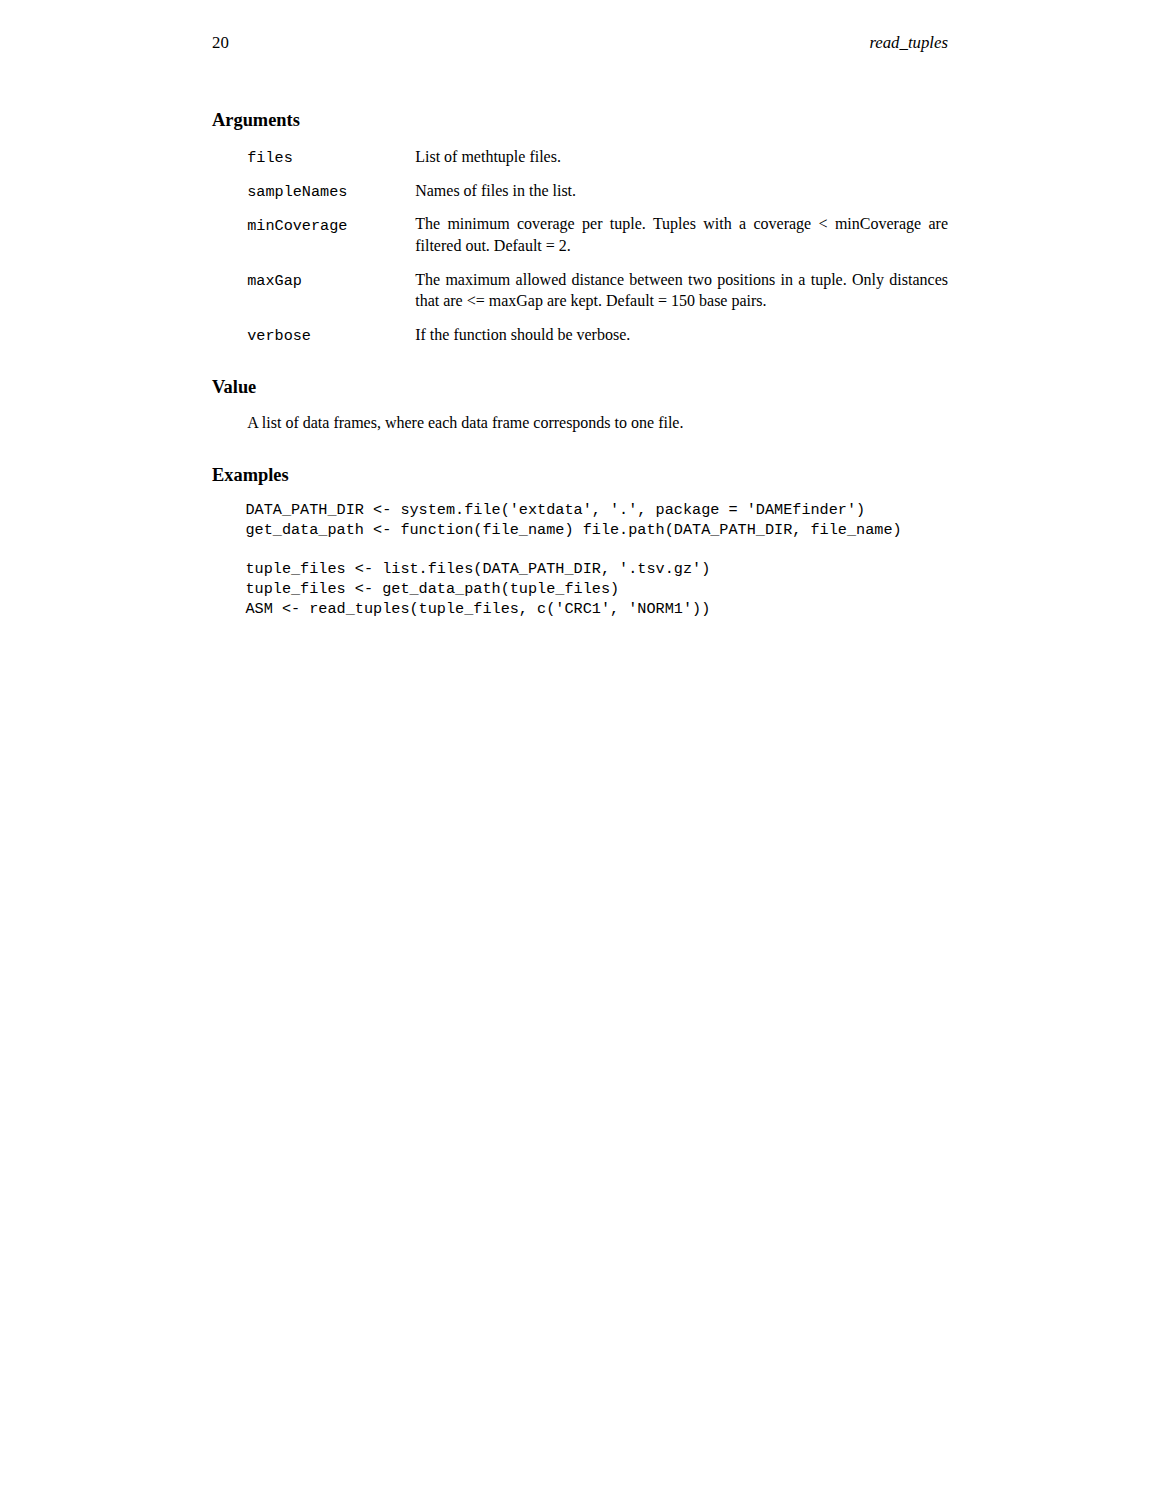20 read_tuples
Arguments
files
List of methtuple files.
sampleNames
Names of files in the list.
minCoverage
The minimum coverage per tuple. Tuples with a coverage < minCoverage are filtered out. Default = 2.
maxGap
The maximum allowed distance between two positions in a tuple. Only distances that are <= maxGap are kept. Default = 150 base pairs.
verbose
If the function should be verbose.
Value
A list of data frames, where each data frame corresponds to one file.
Examples
DATA_PATH_DIR <- system.file('extdata', '.', package = 'DAMEfinder')
get_data_path <- function(file_name) file.path(DATA_PATH_DIR, file_name)

tuple_files <- list.files(DATA_PATH_DIR, '.tsv.gz')
tuple_files <- get_data_path(tuple_files)
ASM <- read_tuples(tuple_files, c('CRC1', 'NORM1'))